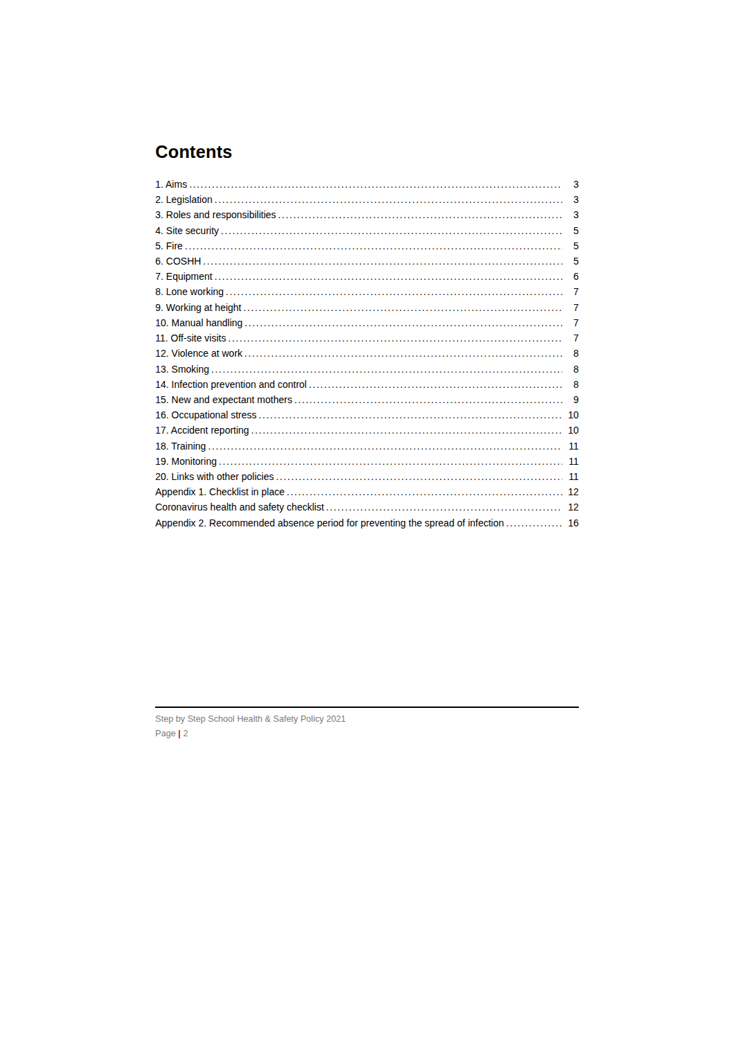Contents
1. Aims .................................................................................................................................................. 3
2. Legislation ......................................................................................................................................... 3
3. Roles and responsibilities ................................................................................................................. 3
4. Site security ..................................................................................................................................... 5
5. Fire .................................................................................................................................................. 5
6. COSHH .......................................................................................................................................... 5
7. Equipment ....................................................................................................................................... 6
8. Lone working ................................................................................................................................... 7
9. Working at height ............................................................................................................................ 7
10. Manual handling ........................................................................................................................... 7
11. Off-site visits ................................................................................................................................. 7
12. Violence at work ........................................................................................................................... 8
13. Smoking ....................................................................................................................................... 8
14. Infection prevention and control ..................................................................................................... 8
15. New and expectant mothers ............................................................................................................ 9
16. Occupational stress ..................................................................................................................... 10
17. Accident reporting ....................................................................................................................... 10
18. Training ......................................................................................................................................... 11
19. Monitoring ..................................................................................................................................... 11
20. Links with other policies ................................................................................................................ 11
Appendix 1. Checklist in place ............................................................................................................. 12
Coronavirus health and safety checklist ............................................................................................... 12
Appendix 2. Recommended absence period for preventing the spread of infection .................................... 16
Step by Step School Health & Safety Policy 2021
Page | 2